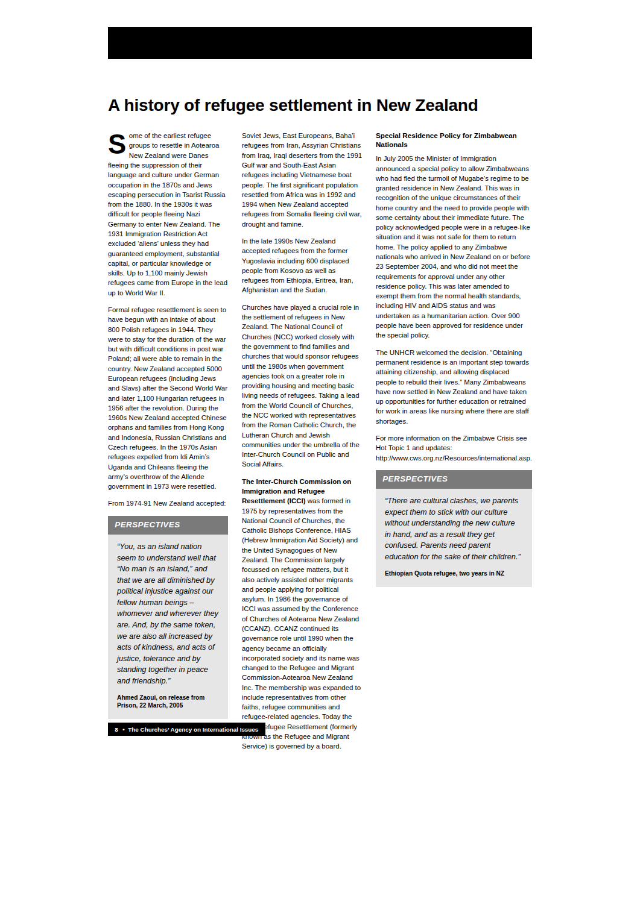A history of refugee settlement in New Zealand
Some of the earliest refugee groups to resettle in Aotearoa New Zealand were Danes fleeing the suppression of their language and culture under German occupation in the 1870s and Jews escaping persecution in Tsarist Russia from the 1880. In the 1930s it was difficult for people fleeing Nazi Germany to enter New Zealand. The 1931 Immigration Restriction Act excluded ‘aliens’ unless they had guaranteed employment, substantial capital, or particular knowledge or skills. Up to 1,100 mainly Jewish refugees came from Europe in the lead up to World War II.
Formal refugee resettlement is seen to have begun with an intake of about 800 Polish refugees in 1944. They were to stay for the duration of the war but with difficult conditions in post war Poland; all were able to remain in the country. New Zealand accepted 5000 European refugees (including Jews and Slavs) after the Second World War and later 1,100 Hungarian refugees in 1956 after the revolution. During the 1960s New Zealand accepted Chinese orphans and families from Hong Kong and Indonesia, Russian Christians and Czech refugees. In the 1970s Asian refugees expelled from Idi Amin’s Uganda and Chileans fleeing the army’s overthrow of the Allende government in 1973 were resettled.
From 1974-91 New Zealand accepted:
PERSPECTIVES
“You, as an island nation seem to understand well that “No man is an island,” and that we are all diminished by political injustice against our fellow human beings – whomever and wherever they are. And, by the same token, we are also all increased by acts of kindness, and acts of justice, tolerance and by standing together in peace and friendship.”
Ahmed Zaoui, on release from Prison, 22 March, 2005
Soviet Jews, East Europeans, Baha’i refugees from Iran, Assyrian Christians from Iraq, Iraqi deserters from the 1991 Gulf war and South-East Asian refugees including Vietnamese boat people. The first significant population resettled from Africa was in 1992 and 1994 when New Zealand accepted refugees from Somalia fleeing civil war, drought and famine.
In the late 1990s New Zealand accepted refugees from the former Yugoslavia including 600 displaced people from Kosovo as well as refugees from Ethiopia, Eritrea, Iran, Afghanistan and the Sudan.
Churches have played a crucial role in the settlement of refugees in New Zealand. The National Council of Churches (NCC) worked closely with the government to find families and churches that would sponsor refugees until the 1980s when government agencies took on a greater role in providing housing and meeting basic living needs of refugees. Taking a lead from the World Council of Churches, the NCC worked with representatives from the Roman Catholic Church, the Lutheran Church and Jewish communities under the umbrella of the Inter-Church Council on Public and Social Affairs.
The Inter-Church Commission on Immigration and Refugee Resettlement (ICCI) was formed in 1975 by representatives from the National Council of Churches, the Catholic Bishops Conference, HIAS (Hebrew Immigration Aid Society) and the United Synagogues of New Zealand. The Commission largely focussed on refugee matters, but it also actively assisted other migrants and people applying for political asylum. In 1986 the governance of ICCI was assumed by the Conference of Churches of Aotearoa New Zealand (CCANZ). CCANZ continued its governance role until 1990 when the agency became an officially incorporated society and its name was changed to the Refugee and Migrant Commission-Aotearoa New Zealand Inc. The membership was expanded to include representatives from other faiths, refugee communities and refugee-related agencies. Today the RMS Refugee Resettlement (formerly known as the Refugee and Migrant Service) is governed by a board.
Special Residence Policy for Zimbabwean Nationals
In July 2005 the Minister of Immigration announced a special policy to allow Zimbabweans who had fled the turmoil of Mugabe’s regime to be granted residence in New Zealand. This was in recognition of the unique circumstances of their home country and the need to provide people with some certainty about their immediate future. The policy acknowledged people were in a refugee-like situation and it was not safe for them to return home. The policy applied to any Zimbabwe nationals who arrived in New Zealand on or before 23 September 2004, and who did not meet the requirements for approval under any other residence policy. This was later amended to exempt them from the normal health standards, including HIV and AIDS status and was undertaken as a humanitarian action. Over 900 people have been approved for residence under the special policy.
The UNHCR welcomed the decision. “Obtaining permanent residence is an important step towards attaining citizenship, and allowing displaced people to rebuild their lives.” Many Zimbabweans have now settled in New Zealand and have taken up opportunities for further education or retrained for work in areas like nursing where there are staff shortages.
For more information on the Zimbabwe Crisis see Hot Topic 1 and updates: http://www.cws.org.nz/Resources/international.asp.
PERSPECTIVES
“There are cultural clashes, we parents expect them to stick with our culture without understanding the new culture in hand, and as a result they get confused. Parents need parent education for the sake of their children.”
Ethiopian Quota refugee, two years in NZ
8• The Churches’ Agency on International Issues